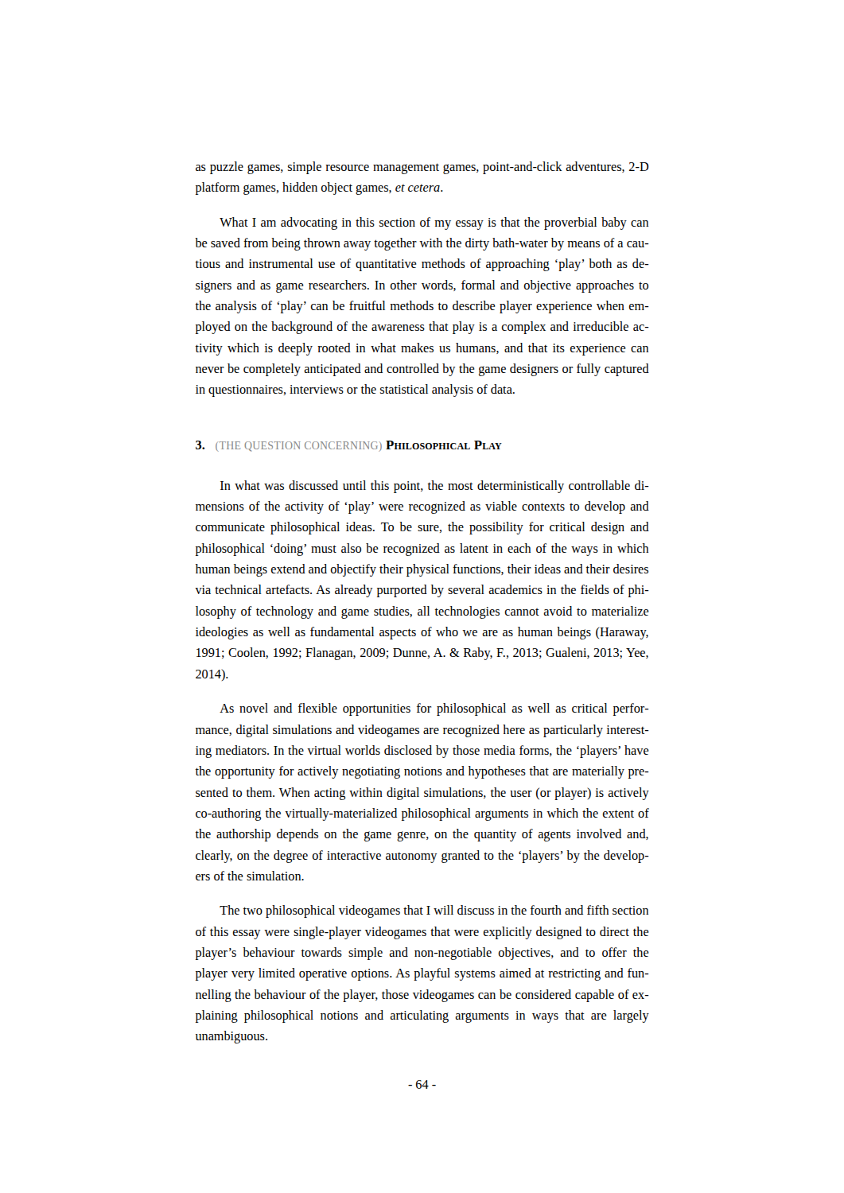as puzzle games, simple resource management games, point-and-click adventures, 2-D platform games, hidden object games, et cetera.
What I am advocating in this section of my essay is that the proverbial baby can be saved from being thrown away together with the dirty bath-water by means of a cautious and instrumental use of quantitative methods of approaching ‘play’ both as designers and as game researchers. In other words, formal and objective approaches to the analysis of ‘play’ can be fruitful methods to describe player experience when employed on the background of the awareness that play is a complex and irreducible activity which is deeply rooted in what makes us humans, and that its experience can never be completely anticipated and controlled by the game designers or fully captured in questionnaires, interviews or the statistical analysis of data.
3.(THE QUESTION CONCERNING) Philosophical Play
In what was discussed until this point, the most deterministically controllable dimensions of the activity of ‘play’ were recognized as viable contexts to develop and communicate philosophical ideas. To be sure, the possibility for critical design and philosophical ‘doing’ must also be recognized as latent in each of the ways in which human beings extend and objectify their physical functions, their ideas and their desires via technical artefacts. As already purported by several academics in the fields of philosophy of technology and game studies, all technologies cannot avoid to materialize ideologies as well as fundamental aspects of who we are as human beings (Haraway, 1991; Coolen, 1992; Flanagan, 2009; Dunne, A. & Raby, F., 2013; Gualeni, 2013; Yee, 2014).
As novel and flexible opportunities for philosophical as well as critical performance, digital simulations and videogames are recognized here as particularly interesting mediators. In the virtual worlds disclosed by those media forms, the ‘players’ have the opportunity for actively negotiating notions and hypotheses that are materially presented to them. When acting within digital simulations, the user (or player) is actively co-authoring the virtually-materialized philosophical arguments in which the extent of the authorship depends on the game genre, on the quantity of agents involved and, clearly, on the degree of interactive autonomy granted to the ‘players’ by the developers of the simulation.
The two philosophical videogames that I will discuss in the fourth and fifth section of this essay were single-player videogames that were explicitly designed to direct the player’s behaviour towards simple and non-negotiable objectives, and to offer the player very limited operative options. As playful systems aimed at restricting and funnelling the behaviour of the player, those videogames can be considered capable of explaining philosophical notions and articulating arguments in ways that are largely unambiguous.
- 64 -